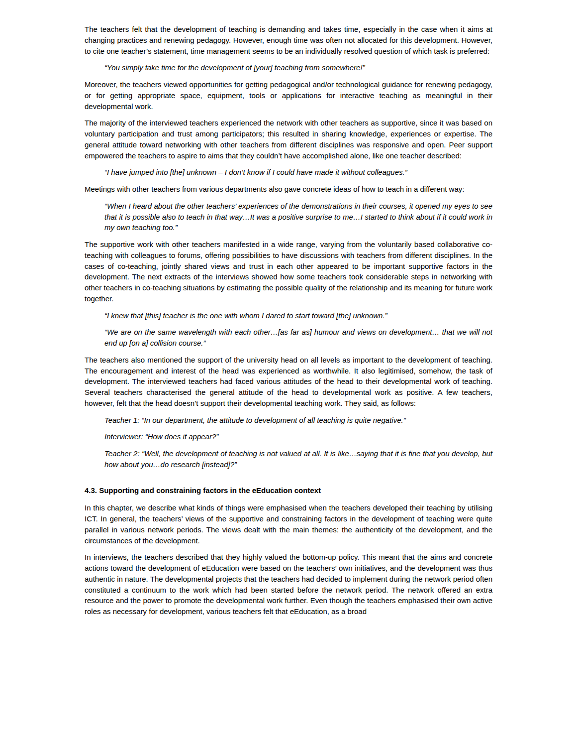The teachers felt that the development of teaching is demanding and takes time, especially in the case when it aims at changing practices and renewing pedagogy. However, enough time was often not allocated for this development. However, to cite one teacher’s statement, time management seems to be an individually resolved question of which task is preferred:
“You simply take time for the development of [your] teaching from somewhere!”
Moreover, the teachers viewed opportunities for getting pedagogical and/or technological guidance for renewing pedagogy, or for getting appropriate space, equipment, tools or applications for interactive teaching as meaningful in their developmental work.
The majority of the interviewed teachers experienced the network with other teachers as supportive, since it was based on voluntary participation and trust among participators; this resulted in sharing knowledge, experiences or expertise. The general attitude toward networking with other teachers from different disciplines was responsive and open. Peer support empowered the teachers to aspire to aims that they couldn’t have accomplished alone, like one teacher described:
“I have jumped into [the] unknown – I don’t know if I could have made it without colleagues.”
Meetings with other teachers from various departments also gave concrete ideas of how to teach in a different way:
“When I heard about the other teachers’ experiences of the demonstrations in their courses, it opened my eyes to see that it is possible also to teach in that way…It was a positive surprise to me…I started to think about if it could work in my own teaching too.”
The supportive work with other teachers manifested in a wide range, varying from the voluntarily based collaborative co-teaching with colleagues to forums, offering possibilities to have discussions with teachers from different disciplines. In the cases of co-teaching, jointly shared views and trust in each other appeared to be important supportive factors in the development. The next extracts of the interviews showed how some teachers took considerable steps in networking with other teachers in co-teaching situations by estimating the possible quality of the relationship and its meaning for future work together.
“I knew that [this] teacher is the one with whom I dared to start toward [the] unknown.”
“We are on the same wavelength with each other…[as far as] humour and views on development… that we will not end up [on a] collision course.”
The teachers also mentioned the support of the university head on all levels as important to the development of teaching. The encouragement and interest of the head was experienced as worthwhile. It also legitimised, somehow, the task of development. The interviewed teachers had faced various attitudes of the head to their developmental work of teaching. Several teachers characterised the general attitude of the head to developmental work as positive. A few teachers, however, felt that the head doesn’t support their developmental teaching work. They said, as follows:
Teacher 1: “In our department, the attitude to development of all teaching is quite negative.”
Interviewer: “How does it appear?”
Teacher 2: “Well, the development of teaching is not valued at all. It is like…saying that it is fine that you develop, but how about you…do research [instead]?”
4.3. Supporting and constraining factors in the eEducation context
In this chapter, we describe what kinds of things were emphasised when the teachers developed their teaching by utilising ICT. In general, the teachers’ views of the supportive and constraining factors in the development of teaching were quite parallel in various network periods. The views dealt with the main themes: the authenticity of the development, and the circumstances of the development.
In interviews, the teachers described that they highly valued the bottom-up policy. This meant that the aims and concrete actions toward the development of eEducation were based on the teachers’ own initiatives, and the development was thus authentic in nature. The developmental projects that the teachers had decided to implement during the network period often constituted a continuum to the work which had been started before the network period. The network offered an extra resource and the power to promote the developmental work further. Even though the teachers emphasised their own active roles as necessary for development, various teachers felt that eEducation, as a broad